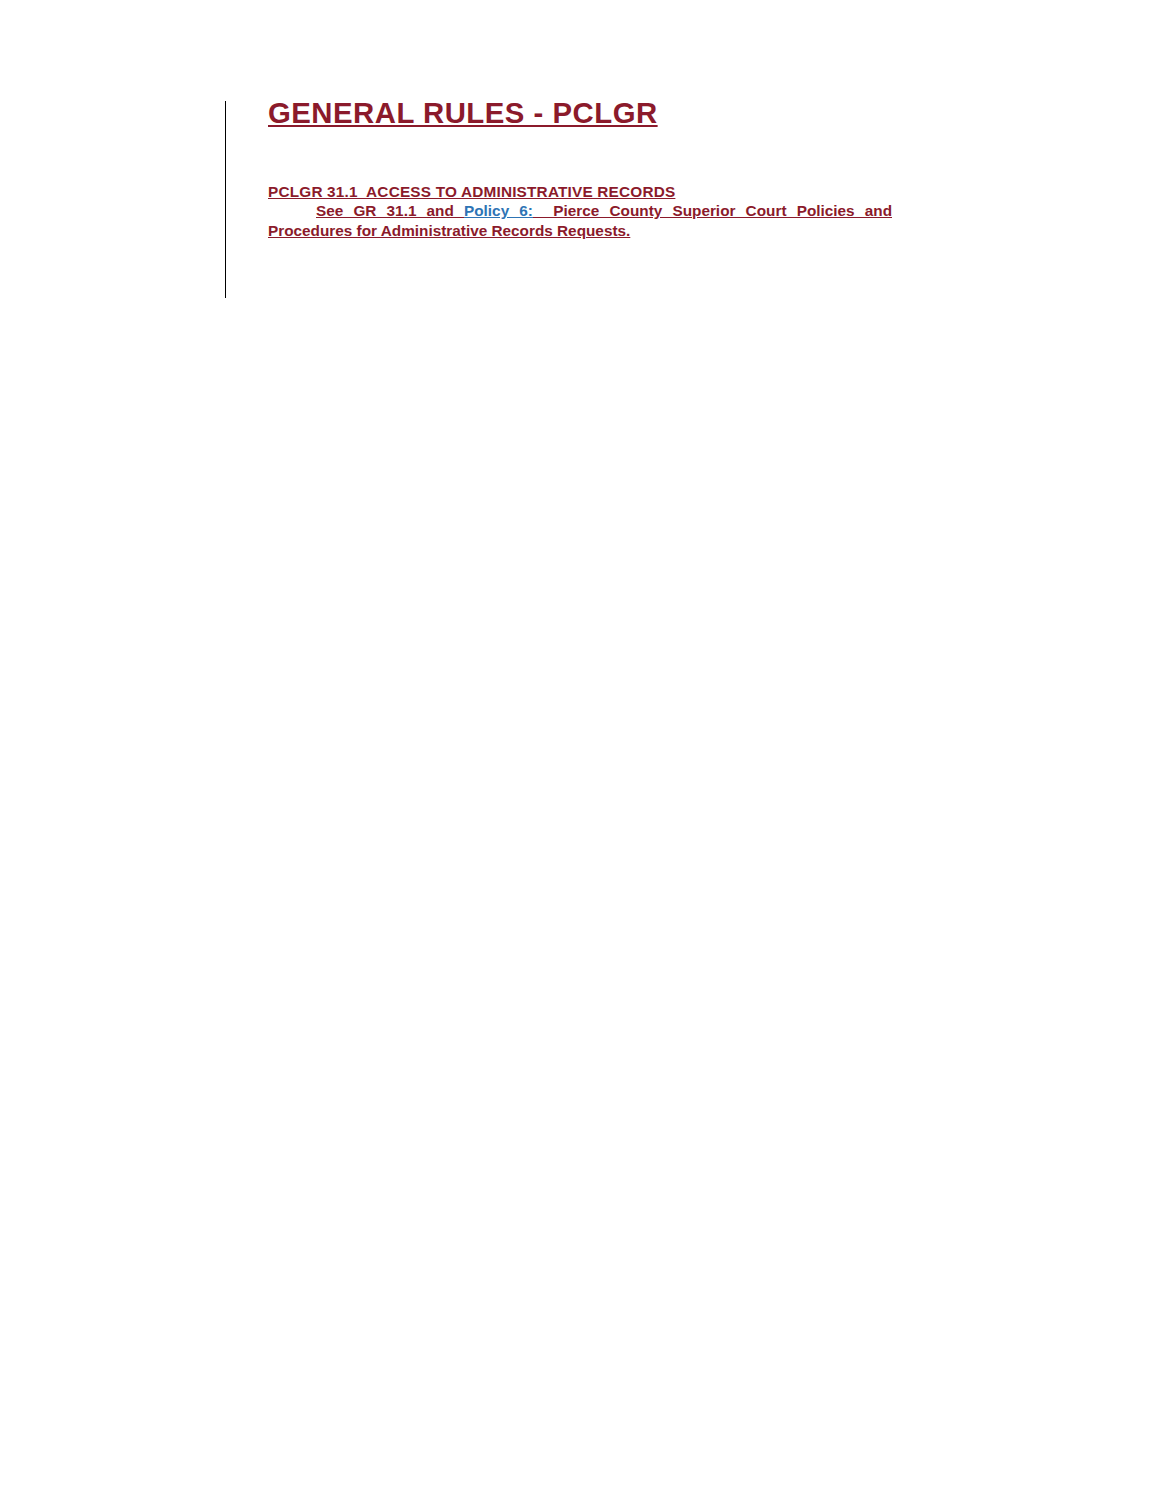GENERAL RULES - PCLGR
PCLGR 31.1 ACCESS TO ADMINISTRATIVE RECORDS
See GR 31.1 and Policy 6: Pierce County Superior Court Policies and Procedures for Administrative Records Requests.